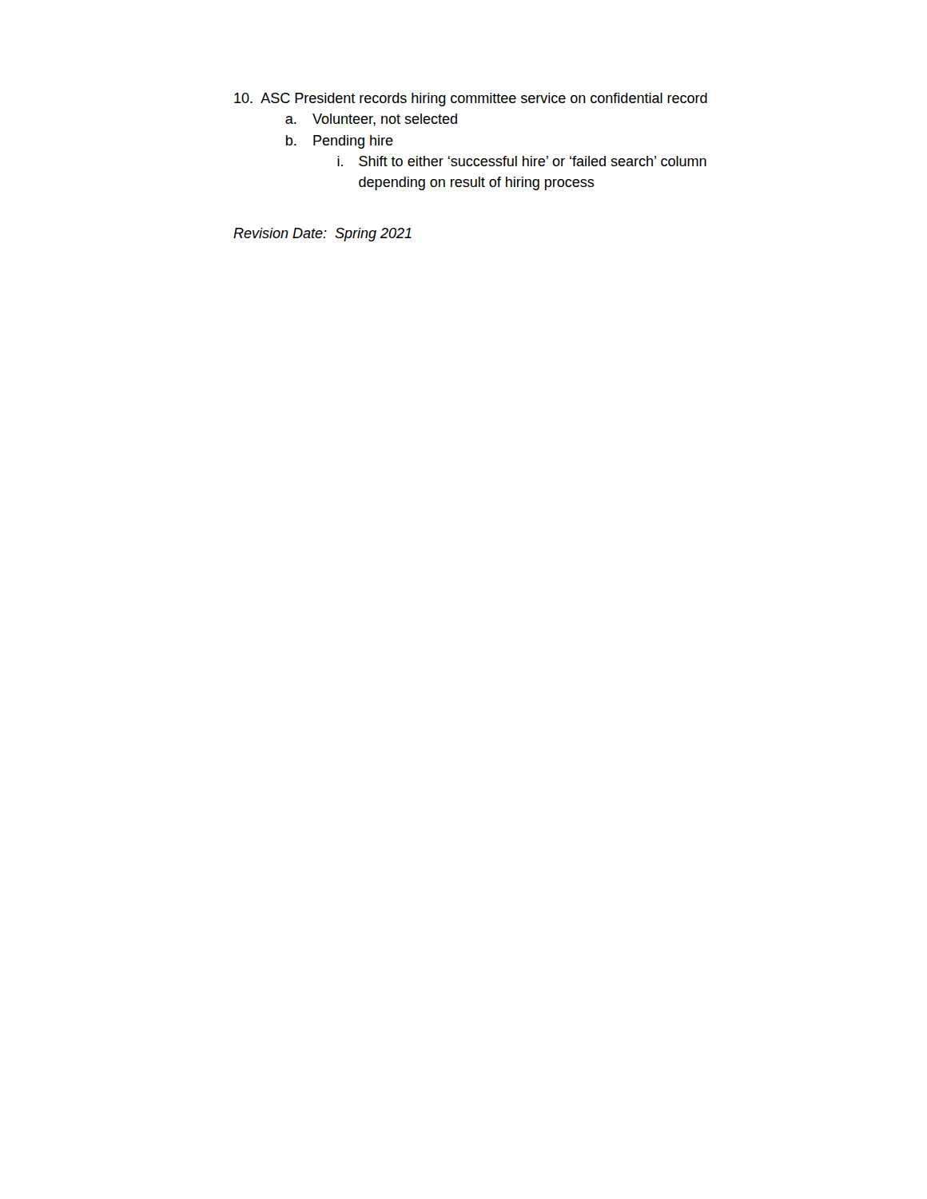10. ASC President records hiring committee service on confidential record
a. Volunteer, not selected
b. Pending hire
i. Shift to either ‘successful hire’ or ‘failed search’ column depending on result of hiring process
Revision Date: Spring 2021